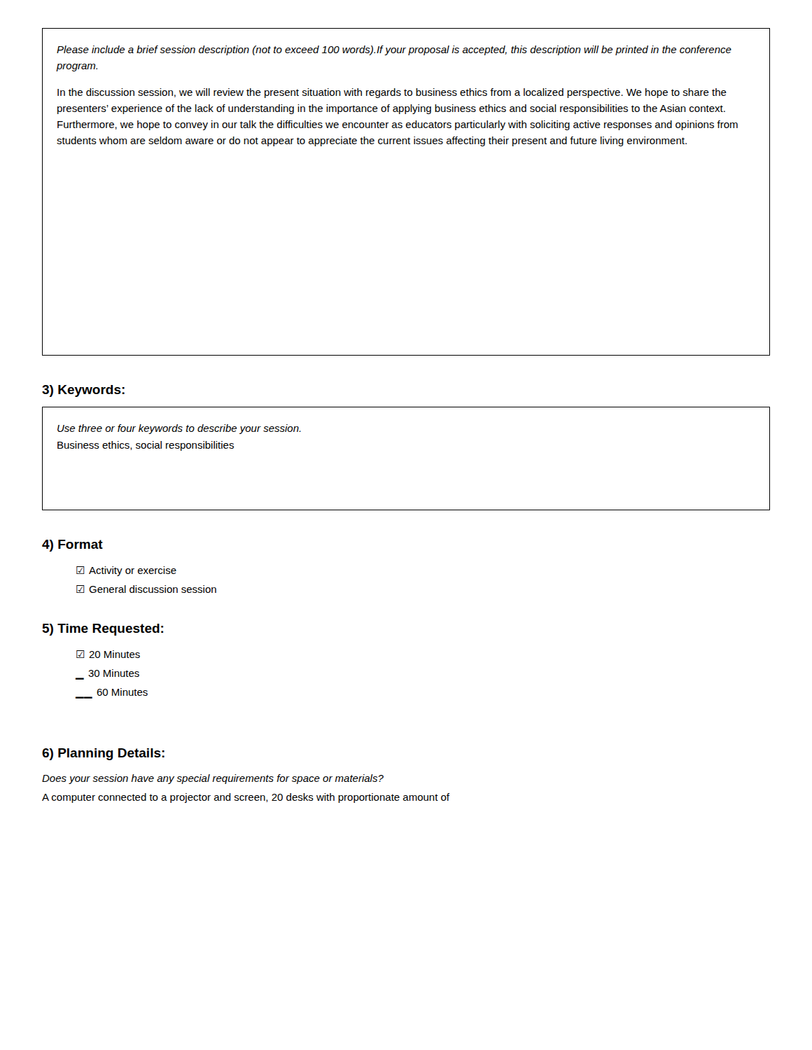Please include a brief session description (not to exceed 100 words).If your proposal is accepted, this description will be printed in the conference program.
In the discussion session, we will review the present situation with regards to business ethics from a localized perspective. We hope to share the presenters’ experience of the lack of understanding in the importance of applying business ethics and social responsibilities to the Asian context. Furthermore, we hope to convey in our talk the difficulties we encounter as educators particularly with soliciting active responses and opinions from students whom are seldom aware or do not appear to appreciate the current issues affecting their present and future living environment.
3) Keywords:
Use three or four keywords to describe your session.
Business ethics, social responsibilities
4) Format
Activity or exercise
General discussion session
5) Time Requested:
20 Minutes
30 Minutes
60 Minutes
6) Planning Details:
Does your session have any special requirements for space or materials?
A computer connected to a projector and screen, 20 desks with proportionate amount of